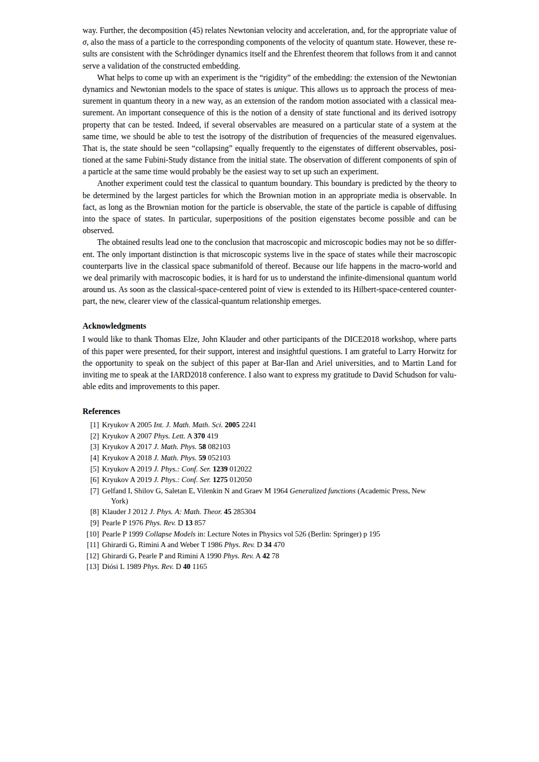way. Further, the decomposition (45) relates Newtonian velocity and acceleration, and, for the appropriate value of σ, also the mass of a particle to the corresponding components of the velocity of quantum state. However, these results are consistent with the Schrödinger dynamics itself and the Ehrenfest theorem that follows from it and cannot serve a validation of the constructed embedding.
What helps to come up with an experiment is the “rigidity” of the embedding: the extension of the Newtonian dynamics and Newtonian models to the space of states is unique. This allows us to approach the process of measurement in quantum theory in a new way, as an extension of the random motion associated with a classical measurement. An important consequence of this is the notion of a density of state functional and its derived isotropy property that can be tested. Indeed, if several observables are measured on a particular state of a system at the same time, we should be able to test the isotropy of the distribution of frequencies of the measured eigenvalues. That is, the state should be seen “collapsing” equally frequently to the eigenstates of different observables, positioned at the same Fubini-Study distance from the initial state. The observation of different components of spin of a particle at the same time would probably be the easiest way to set up such an experiment.
Another experiment could test the classical to quantum boundary. This boundary is predicted by the theory to be determined by the largest particles for which the Brownian motion in an appropriate media is observable. In fact, as long as the Brownian motion for the particle is observable, the state of the particle is capable of diffusing into the space of states. In particular, superpositions of the position eigenstates become possible and can be observed.
The obtained results lead one to the conclusion that macroscopic and microscopic bodies may not be so different. The only important distinction is that microscopic systems live in the space of states while their macroscopic counterparts live in the classical space submanifold of thereof. Because our life happens in the macro-world and we deal primarily with macroscopic bodies, it is hard for us to understand the infinite-dimensional quantum world around us. As soon as the classical-space-centered point of view is extended to its Hilbert-space-centered counterpart, the new, clearer view of the classical-quantum relationship emerges.
Acknowledgments
I would like to thank Thomas Elze, John Klauder and other participants of the DICE2018 workshop, where parts of this paper were presented, for their support, interest and insightful questions. I am grateful to Larry Horwitz for the opportunity to speak on the subject of this paper at Bar-Ilan and Ariel universities, and to Martin Land for inviting me to speak at the IARD2018 conference. I also want to express my gratitude to David Schudson for valuable edits and improvements to this paper.
References
Kryukov A 2005 Int. J. Math. Math. Sci. 2005 2241
Kryukov A 2007 Phys. Lett. A 370 419
Kryukov A 2017 J. Math. Phys. 58 082103
Kryukov A 2018 J. Math. Phys. 59 052103
Kryukov A 2019 J. Phys.: Conf. Ser. 1239 012022
Kryukov A 2019 J. Phys.: Conf. Ser. 1275 012050
Gelfand I, Shilov G, Saletan E, Vilenkin N and Graev M 1964 Generalized functions (Academic Press, NewYork)
Klauder J 2012 J. Phys. A: Math. Theor. 45 285304
Pearle P 1976 Phys. Rev. D 13 857
Pearle P 1999 Collapse Models in: Lecture Notes in Physics vol 526 (Berlin: Springer) p 195
Ghirardi G, Rimini A and Weber T 1986 Phys. Rev. D 34 470
Ghirardi G, Pearle P and Rimini A 1990 Phys. Rev. A 42 78
Diósi L 1989 Phys. Rev. D 40 1165